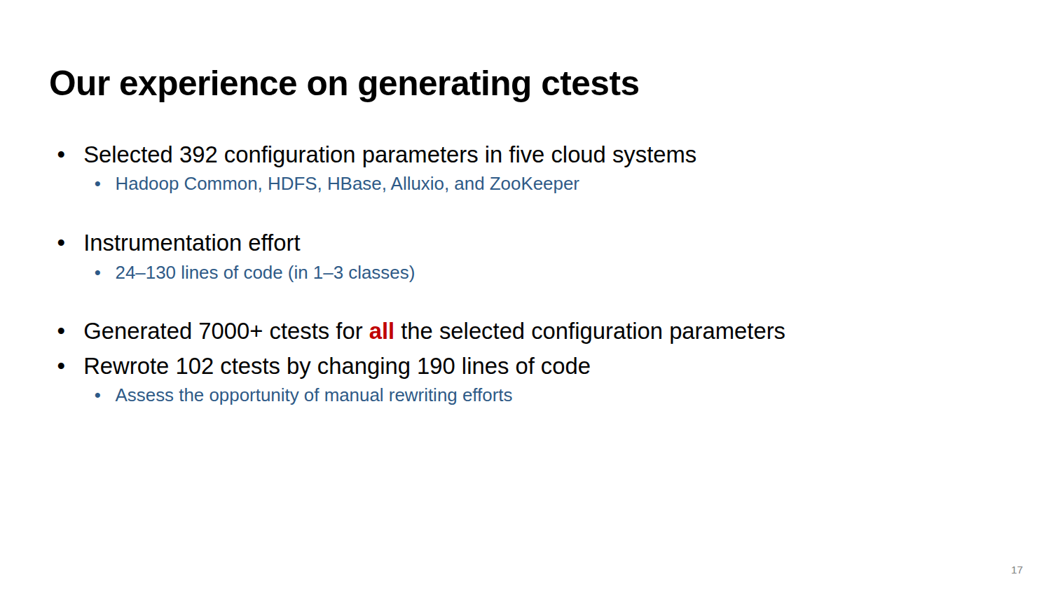Our experience on generating ctests
Selected 392 configuration parameters in five cloud systems
Hadoop Common, HDFS, HBase, Alluxio, and ZooKeeper
Instrumentation effort
24–130 lines of code (in 1–3 classes)
Generated 7000+ ctests for all the selected configuration parameters
Rewrote 102 ctests by changing 190 lines of code
Assess the opportunity of manual rewriting efforts
17